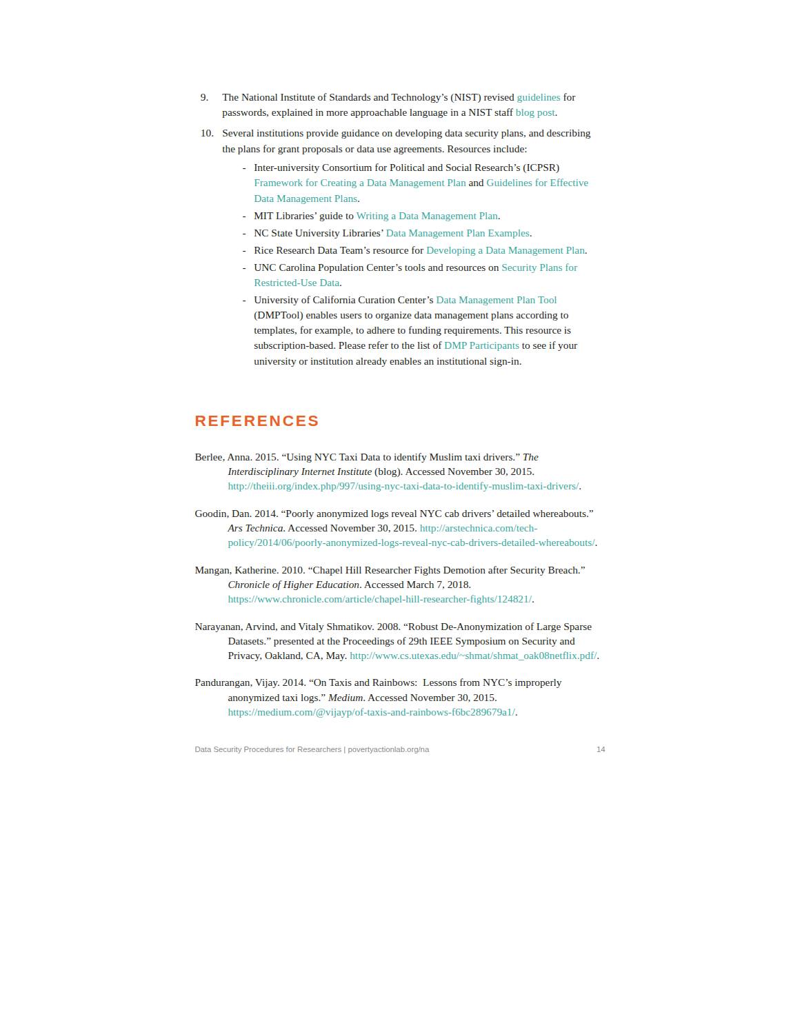9. The National Institute of Standards and Technology’s (NIST) revised guidelines for passwords, explained in more approachable language in a NIST staff blog post.
10. Several institutions provide guidance on developing data security plans, and describing the plans for grant proposals or data use agreements. Resources include:
Inter-university Consortium for Political and Social Research’s (ICPSR) Framework for Creating a Data Management Plan and Guidelines for Effective Data Management Plans.
MIT Libraries’ guide to Writing a Data Management Plan.
NC State University Libraries’ Data Management Plan Examples.
Rice Research Data Team’s resource for Developing a Data Management Plan.
UNC Carolina Population Center’s tools and resources on Security Plans for Restricted-Use Data.
University of California Curation Center’s Data Management Plan Tool (DMPTool) enables users to organize data management plans according to templates, for example, to adhere to funding requirements. This resource is subscription-based. Please refer to the list of DMP Participants to see if your university or institution already enables an institutional sign-in.
REFERENCES
Berlee, Anna. 2015. “Using NYC Taxi Data to identify Muslim taxi drivers.” The Interdisciplinary Internet Institute (blog). Accessed November 30, 2015. http://theiii.org/index.php/997/using-nyc-taxi-data-to-identify-muslim-taxi-drivers/.
Goodin, Dan. 2014. “Poorly anonymized logs reveal NYC cab drivers’ detailed whereabouts.” Ars Technica. Accessed November 30, 2015. http://arstechnica.com/tech-policy/2014/06/poorly-anonymized-logs-reveal-nyc-cab-drivers-detailed-whereabouts/.
Mangan, Katherine. 2010. “Chapel Hill Researcher Fights Demotion after Security Breach.” Chronicle of Higher Education. Accessed March 7, 2018. https://www.chronicle.com/article/chapel-hill-researcher-fights/124821/.
Narayanan, Arvind, and Vitaly Shmatikov. 2008. “Robust De-Anonymization of Large Sparse Datasets.” presented at the Proceedings of 29th IEEE Symposium on Security and Privacy, Oakland, CA, May. http://www.cs.utexas.edu/~shmat/shmat_oak08netflix.pdf/.
Pandurangan, Vijay. 2014. “On Taxis and Rainbows: Lessons from NYC’s improperly anonymized taxi logs.” Medium. Accessed November 30, 2015. https://medium.com/@vijayp/of-taxis-and-rainbows-f6bc289679a1/.
Data Security Procedures for Researchers | povertyactionlab.org/na 14